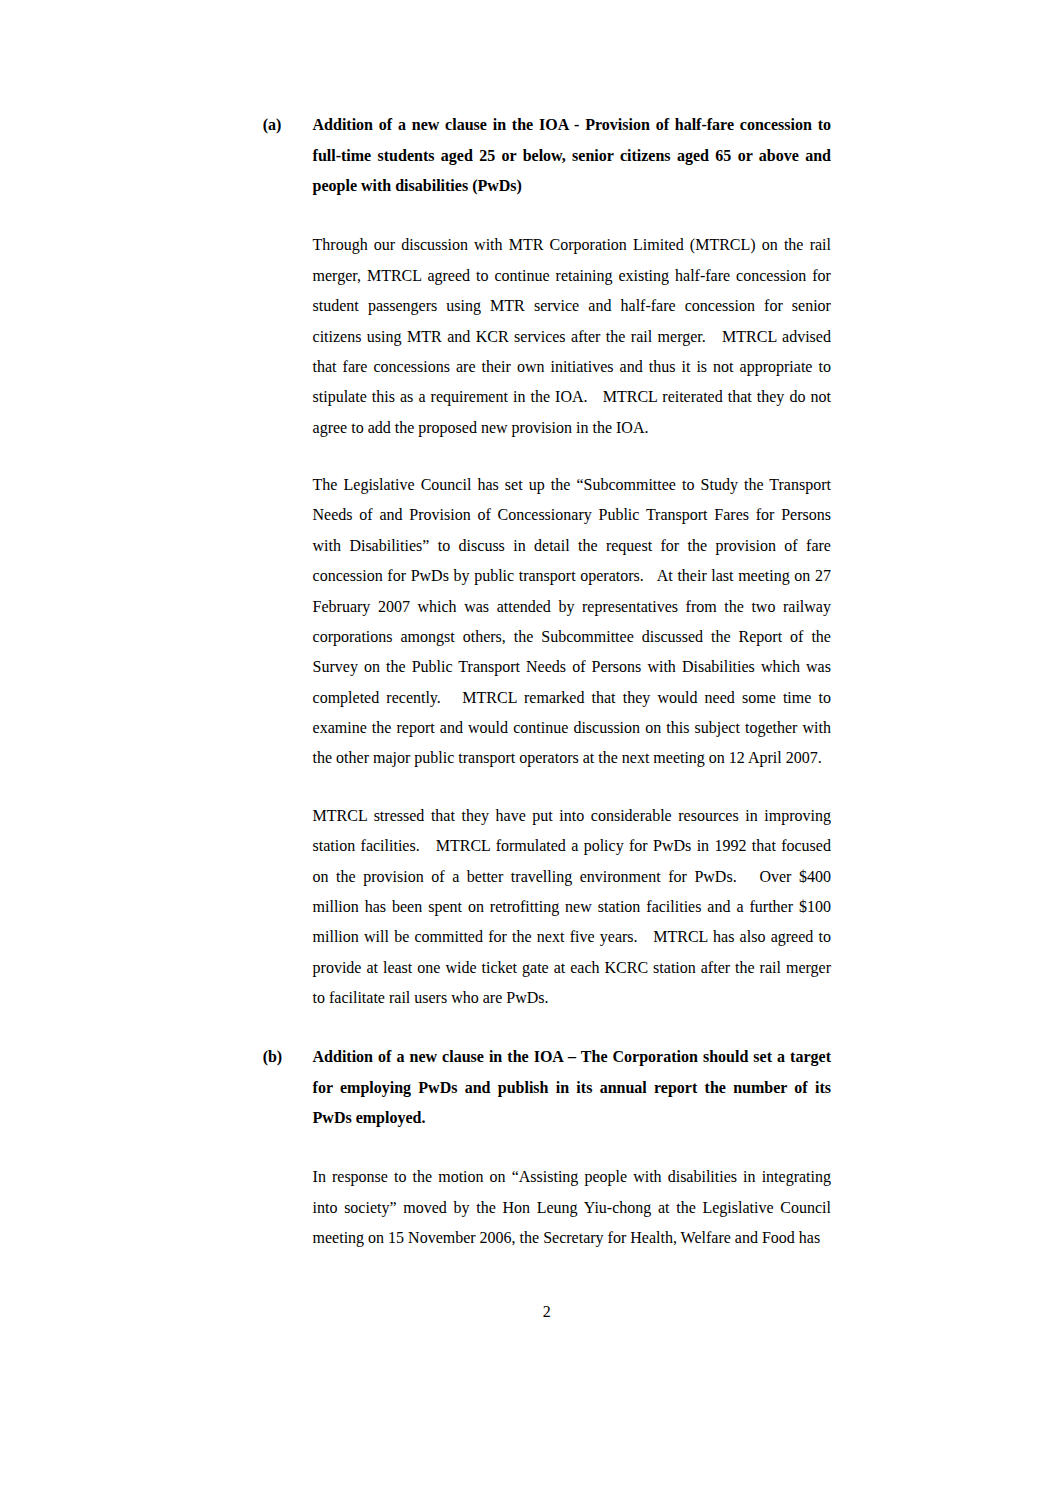(a)
Addition of a new clause in the IOA - Provision of half-fare concession to full-time students aged 25 or below, senior citizens aged 65 or above and people with disabilities (PwDs)
Through our discussion with MTR Corporation Limited (MTRCL) on the rail merger, MTRCL agreed to continue retaining existing half-fare concession for student passengers using MTR service and half-fare concession for senior citizens using MTR and KCR services after the rail merger. MTRCL advised that fare concessions are their own initiatives and thus it is not appropriate to stipulate this as a requirement in the IOA. MTRCL reiterated that they do not agree to add the proposed new provision in the IOA.
The Legislative Council has set up the “Subcommittee to Study the Transport Needs of and Provision of Concessionary Public Transport Fares for Persons with Disabilities” to discuss in detail the request for the provision of fare concession for PwDs by public transport operators. At their last meeting on 27 February 2007 which was attended by representatives from the two railway corporations amongst others, the Subcommittee discussed the Report of the Survey on the Public Transport Needs of Persons with Disabilities which was completed recently. MTRCL remarked that they would need some time to examine the report and would continue discussion on this subject together with the other major public transport operators at the next meeting on 12 April 2007.
MTRCL stressed that they have put into considerable resources in improving station facilities. MTRCL formulated a policy for PwDs in 1992 that focused on the provision of a better travelling environment for PwDs. Over $400 million has been spent on retrofitting new station facilities and a further $100 million will be committed for the next five years. MTRCL has also agreed to provide at least one wide ticket gate at each KCRC station after the rail merger to facilitate rail users who are PwDs.
(b)
Addition of a new clause in the IOA – The Corporation should set a target for employing PwDs and publish in its annual report the number of its PwDs employed.
In response to the motion on “Assisting people with disabilities in integrating into society” moved by the Hon Leung Yiu-chong at the Legislative Council meeting on 15 November 2006, the Secretary for Health, Welfare and Food has
2